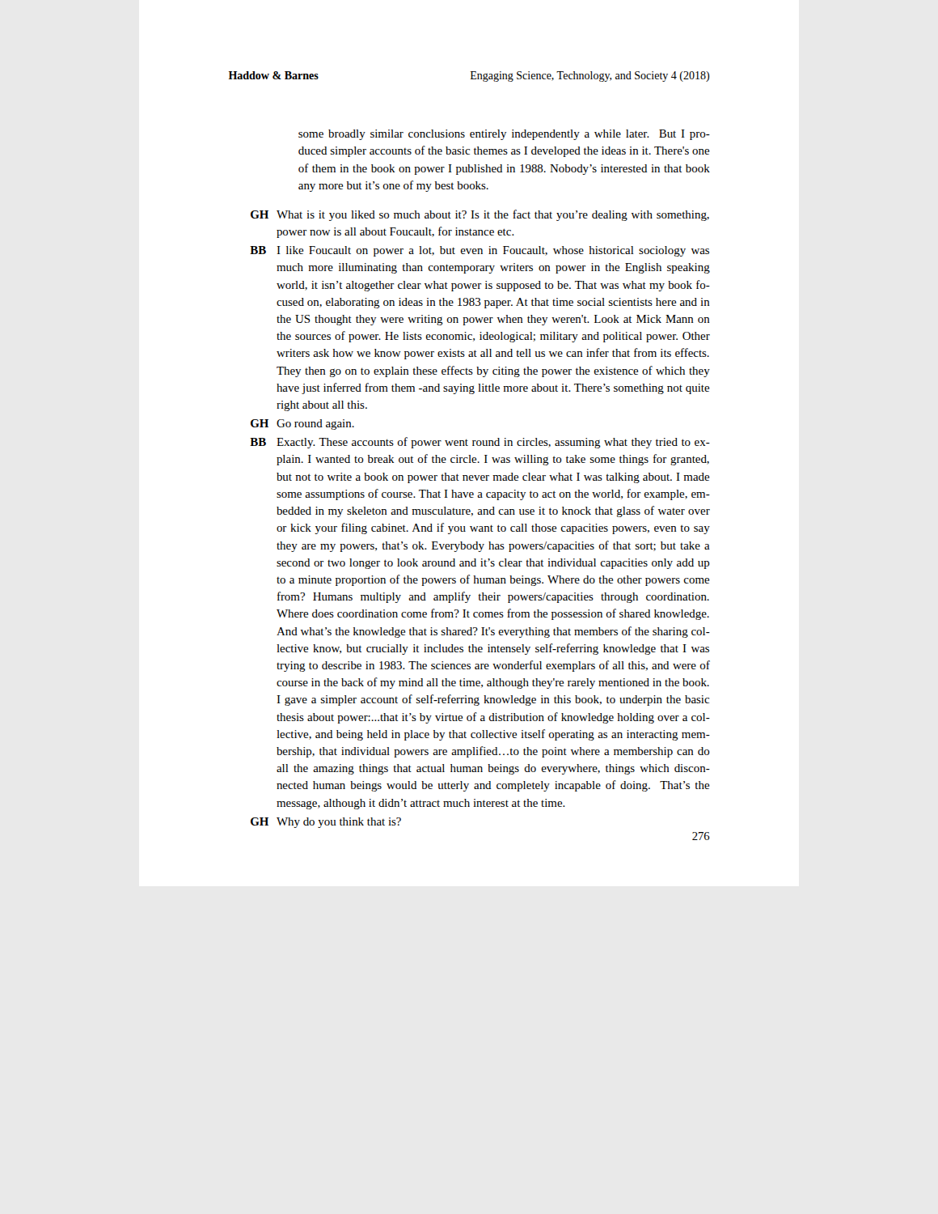Haddow & Barnes
Engaging Science, Technology, and Society 4 (2018)
some broadly similar conclusions entirely independently a while later. But I produced simpler accounts of the basic themes as I developed the ideas in it. There's one of them in the book on power I published in 1988. Nobody’s interested in that book any more but it’s one of my best books.
GH
What is it you liked so much about it? Is it the fact that you’re dealing with something, power now is all about Foucault, for instance etc.
BB
I like Foucault on power a lot, but even in Foucault, whose historical sociology was much more illuminating than contemporary writers on power in the English speaking world, it isn’t altogether clear what power is supposed to be. That was what my book focused on, elaborating on ideas in the 1983 paper. At that time social scientists here and in the US thought they were writing on power when they weren't. Look at Mick Mann on the sources of power. He lists economic, ideological; military and political power. Other writers ask how we know power exists at all and tell us we can infer that from its effects. They then go on to explain these effects by citing the power the existence of which they have just inferred from them -and saying little more about it. There’s something not quite right about all this.
GH
Go round again.
BB
Exactly. These accounts of power went round in circles, assuming what they tried to explain. I wanted to break out of the circle. I was willing to take some things for granted, but not to write a book on power that never made clear what I was talking about. I made some assumptions of course. That I have a capacity to act on the world, for example, embedded in my skeleton and musculature, and can use it to knock that glass of water over or kick your filing cabinet. And if you want to call those capacities powers, even to say they are my powers, that’s ok. Everybody has powers/capacities of that sort; but take a second or two longer to look around and it’s clear that individual capacities only add up to a minute proportion of the powers of human beings. Where do the other powers come from? Humans multiply and amplify their powers/capacities through coordination. Where does coordination come from? It comes from the possession of shared knowledge. And what’s the knowledge that is shared? It's everything that members of the sharing collective know, but crucially it includes the intensely self-referring knowledge that I was trying to describe in 1983. The sciences are wonderful exemplars of all this, and were of course in the back of my mind all the time, although they're rarely mentioned in the book. I gave a simpler account of self-referring knowledge in this book, to underpin the basic thesis about power:...that it’s by virtue of a distribution of knowledge holding over a collective, and being held in place by that collective itself operating as an interacting membership, that individual powers are amplified…to the point where a membership can do all the amazing things that actual human beings do everywhere, things which disconnected human beings would be utterly and completely incapable of doing. That’s the message, although it didn’t attract much interest at the time.
GH
Why do you think that is?
276